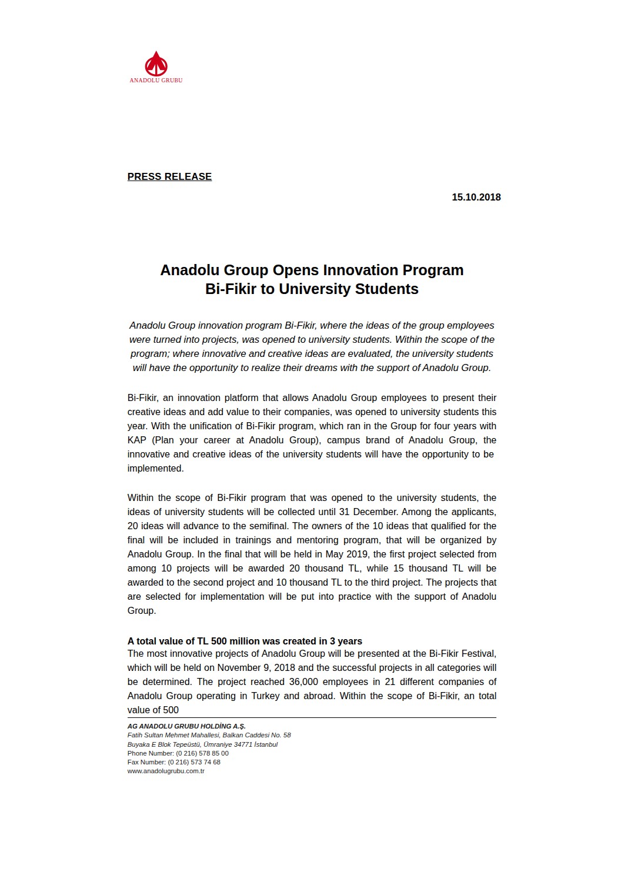ANADOLU GRUBU
PRESS RELEASE
15.10.2018
Anadolu Group Opens Innovation Program
Bi-Fikir to University Students
Anadolu Group innovation program Bi-Fikir, where the ideas of the group employees were turned into projects, was opened to university students. Within the scope of the program; where innovative and creative ideas are evaluated, the university students will have the opportunity to realize their dreams with the support of Anadolu Group.
Bi-Fikir, an innovation platform that allows Anadolu Group employees to present their creative ideas and add value to their companies, was opened to university students this year. With the unification of Bi-Fikir program, which ran in the Group for four years with KAP (Plan your career at Anadolu Group), campus brand of Anadolu Group, the innovative and creative ideas of the university students will have the opportunity to be implemented.
Within the scope of Bi-Fikir program that was opened to the university students, the ideas of university students will be collected until 31 December. Among the applicants, 20 ideas will advance to the semifinal. The owners of the 10 ideas that qualified for the final will be included in trainings and mentoring program, that will be organized by Anadolu Group. In the final that will be held in May 2019, the first project selected from among 10 projects will be awarded 20 thousand TL, while 15 thousand TL will be awarded to the second project and 10 thousand TL to the third project. The projects that are selected for implementation will be put into practice with the support of Anadolu Group.
A total value of TL 500 million was created in 3 years
The most innovative projects of Anadolu Group will be presented at the Bi-Fikir Festival, which will be held on November 9, 2018 and the successful projects in all categories will be determined. The project reached 36,000 employees in 21 different companies of Anadolu Group operating in Turkey and abroad. Within the scope of Bi-Fikir, an total value of 500
AG ANADOLU GRUBU HOLDİNG A.Ş.
Fatih Sultan Mehmet Mahallesi, Balkan Caddesi No. 58
Buyaka E Blok Tepeüstü, Ümraniye 34771 İstanbul
Phone Number: (0 216) 578 85 00
Fax Number: (0 216) 573 74 68
www.anadolugrubu.com.tr